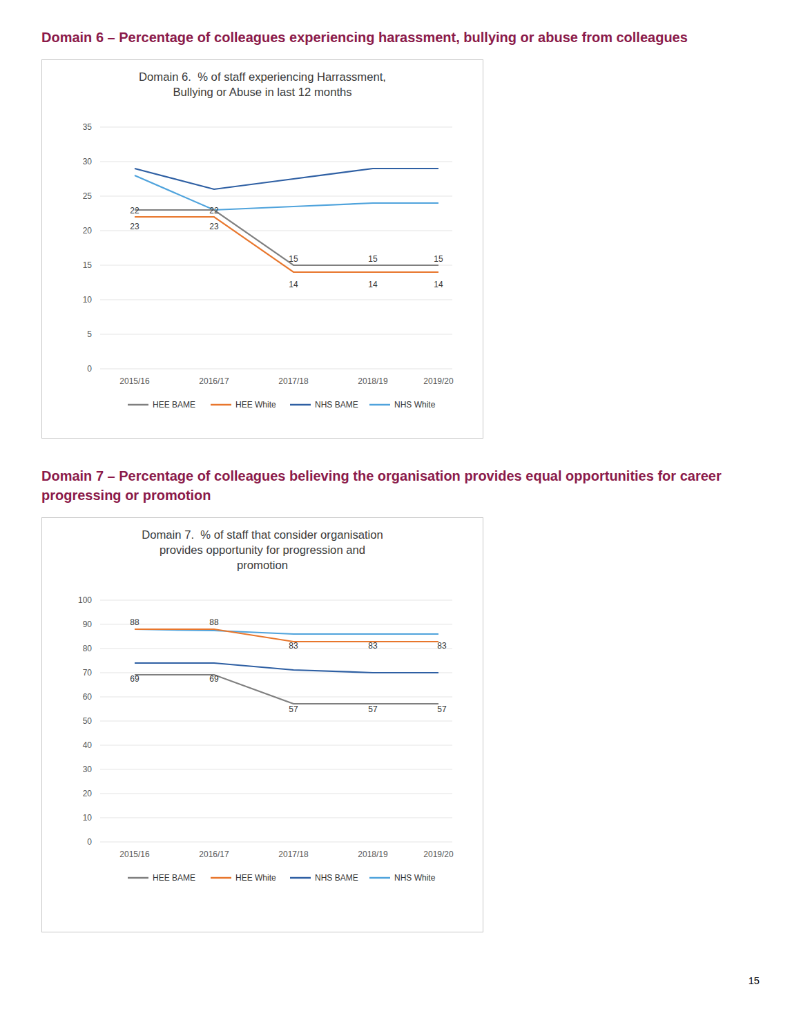Domain 6 – Percentage of colleagues experiencing harassment, bullying or abuse from colleagues
Domain 6. % of staff experiencing Harrassment,
Bullying or Abuse in last 12 months
35 30 25 20 15 10 5 0 2015/16 2016/17 2017/18 2018/19 2019/20 22 22 23 23 15 15 15 14 14 14 HEE BAME HEE White NHS BAME NHS White
Domain 7 – Percentage of colleagues believing the organisation provides equal opportunities for career progressing or promotion
Domain 7. % of staff that consider organisation
provides opportunity for progression and
promotion
100 90 80 70 60 50 40 30 20 10 0 2015/16 2016/17 2017/18 2018/19 2019/20 88 88 83 83 83 69 69 57 57 57 HEE BAME HEE White NHS BAME NHS White
15